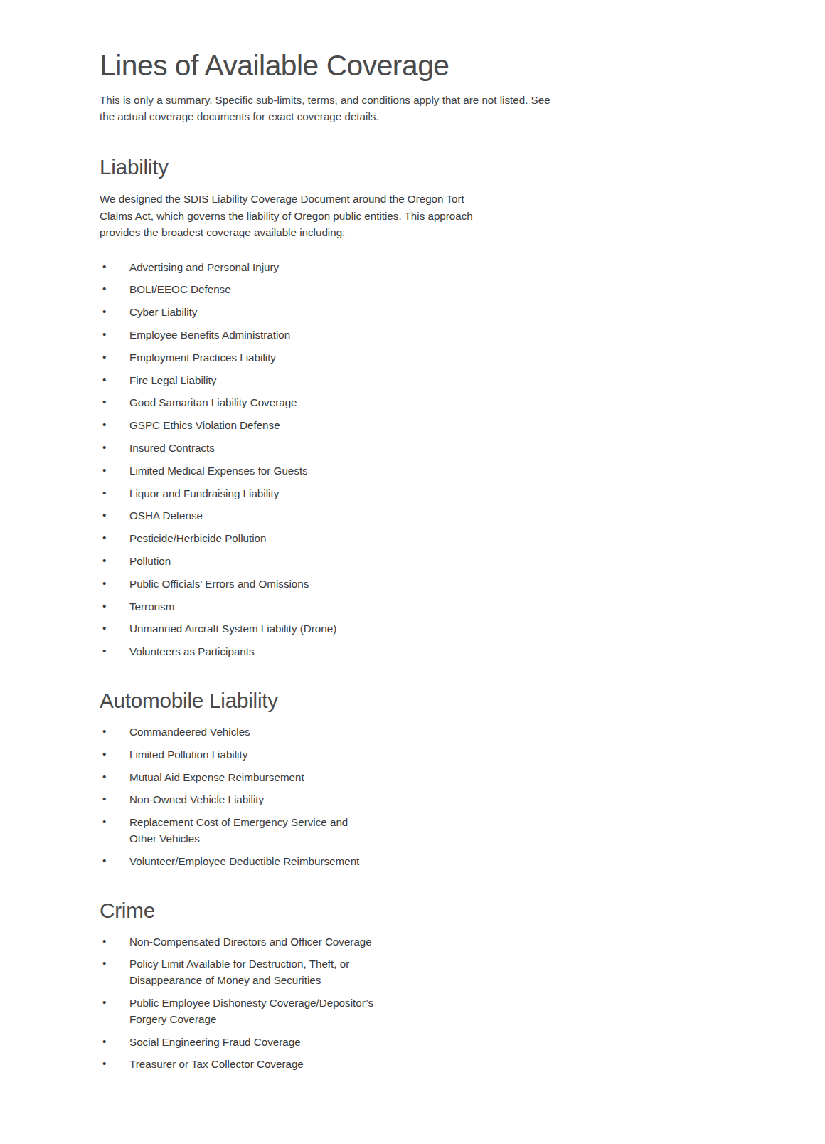Lines of Available Coverage
This is only a summary. Specific sub-limits, terms, and conditions apply that are not listed. See the actual coverage documents for exact coverage details.
Liability
We designed the SDIS Liability Coverage Document around the Oregon Tort Claims Act, which governs the liability of Oregon public entities. This approach provides the broadest coverage available including:
Advertising and Personal Injury
BOLI/EEOC Defense
Cyber Liability
Employee Benefits Administration
Employment Practices Liability
Fire Legal Liability
Good Samaritan Liability Coverage
GSPC Ethics Violation Defense
Insured Contracts
Limited Medical Expenses for Guests
Liquor and Fundraising Liability
OSHA Defense
Pesticide/Herbicide Pollution
Pollution
Public Officials’ Errors and Omissions
Terrorism
Unmanned Aircraft System Liability (Drone)
Volunteers as Participants
Automobile Liability
Commandeered Vehicles
Limited Pollution Liability
Mutual Aid Expense Reimbursement
Non-Owned Vehicle Liability
Replacement Cost of Emergency Service andOther Vehicles
Volunteer/Employee Deductible Reimbursement
Crime
Non-Compensated Directors and Officer Coverage
Policy Limit Available for Destruction, Theft, orDisappearance of Money and Securities
Public Employee Dishonesty Coverage/Depositor’sForgery Coverage
Social Engineering Fraud Coverage
Treasurer or Tax Collector Coverage